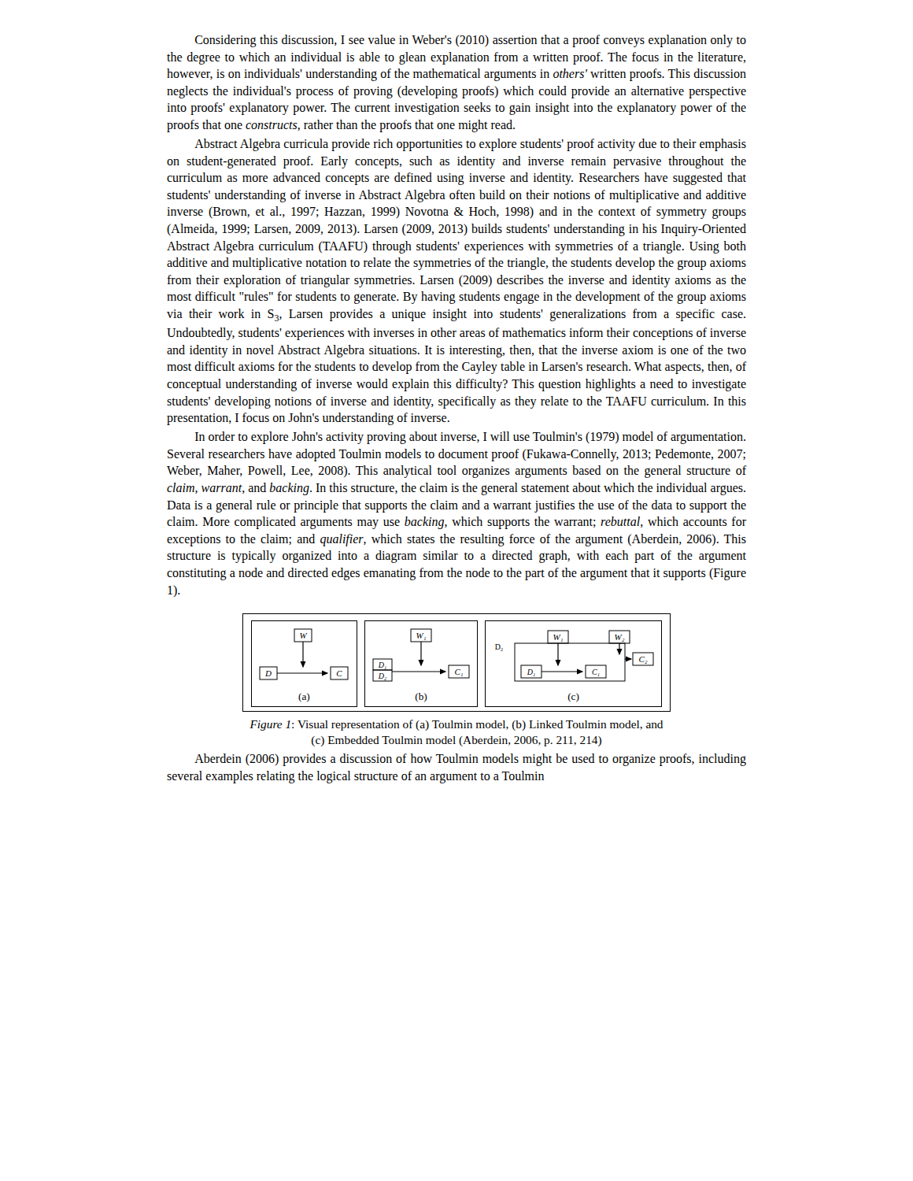Considering this discussion, I see value in Weber's (2010) assertion that a proof conveys explanation only to the degree to which an individual is able to glean explanation from a written proof. The focus in the literature, however, is on individuals' understanding of the mathematical arguments in others' written proofs. This discussion neglects the individual's process of proving (developing proofs) which could provide an alternative perspective into proofs' explanatory power. The current investigation seeks to gain insight into the explanatory power of the proofs that one constructs, rather than the proofs that one might read.
Abstract Algebra curricula provide rich opportunities to explore students' proof activity due to their emphasis on student-generated proof. Early concepts, such as identity and inverse remain pervasive throughout the curriculum as more advanced concepts are defined using inverse and identity. Researchers have suggested that students' understanding of inverse in Abstract Algebra often build on their notions of multiplicative and additive inverse (Brown, et al., 1997; Hazzan, 1999) Novotna & Hoch, 1998) and in the context of symmetry groups (Almeida, 1999; Larsen, 2009, 2013). Larsen (2009, 2013) builds students' understanding in his Inquiry-Oriented Abstract Algebra curriculum (TAAFU) through students' experiences with symmetries of a triangle. Using both additive and multiplicative notation to relate the symmetries of the triangle, the students develop the group axioms from their exploration of triangular symmetries. Larsen (2009) describes the inverse and identity axioms as the most difficult "rules" for students to generate. By having students engage in the development of the group axioms via their work in S3, Larsen provides a unique insight into students' generalizations from a specific case. Undoubtedly, students' experiences with inverses in other areas of mathematics inform their conceptions of inverse and identity in novel Abstract Algebra situations. It is interesting, then, that the inverse axiom is one of the two most difficult axioms for the students to develop from the Cayley table in Larsen's research. What aspects, then, of conceptual understanding of inverse would explain this difficulty? This question highlights a need to investigate students' developing notions of inverse and identity, specifically as they relate to the TAAFU curriculum. In this presentation, I focus on John's understanding of inverse.
In order to explore John's activity proving about inverse, I will use Toulmin's (1979) model of argumentation. Several researchers have adopted Toulmin models to document proof (Fukawa-Connelly, 2013; Pedemonte, 2007; Weber, Maher, Powell, Lee, 2008). This analytical tool organizes arguments based on the general structure of claim, warrant, and backing. In this structure, the claim is the general statement about which the individual argues. Data is a general rule or principle that supports the claim and a warrant justifies the use of the data to support the claim. More complicated arguments may use backing, which supports the warrant; rebuttal, which accounts for exceptions to the claim; and qualifier, which states the resulting force of the argument (Aberdein, 2006). This structure is typically organized into a diagram similar to a directed graph, with each part of the argument constituting a node and directed edges emanating from the node to the part of the argument that it supports (Figure 1).
W D C
(a)
W₁ D₁ D₂ C₁
(b)
D₂ W₁ D₁ C₁ W₂ C₂
(c)
Figure 1: Visual representation of (a) Toulmin model, (b) Linked Toulmin model, and (c) Embedded Toulmin model (Aberdein, 2006, p. 211, 214)
Aberdein (2006) provides a discussion of how Toulmin models might be used to organize proofs, including several examples relating the logical structure of an argument to a Toulmin